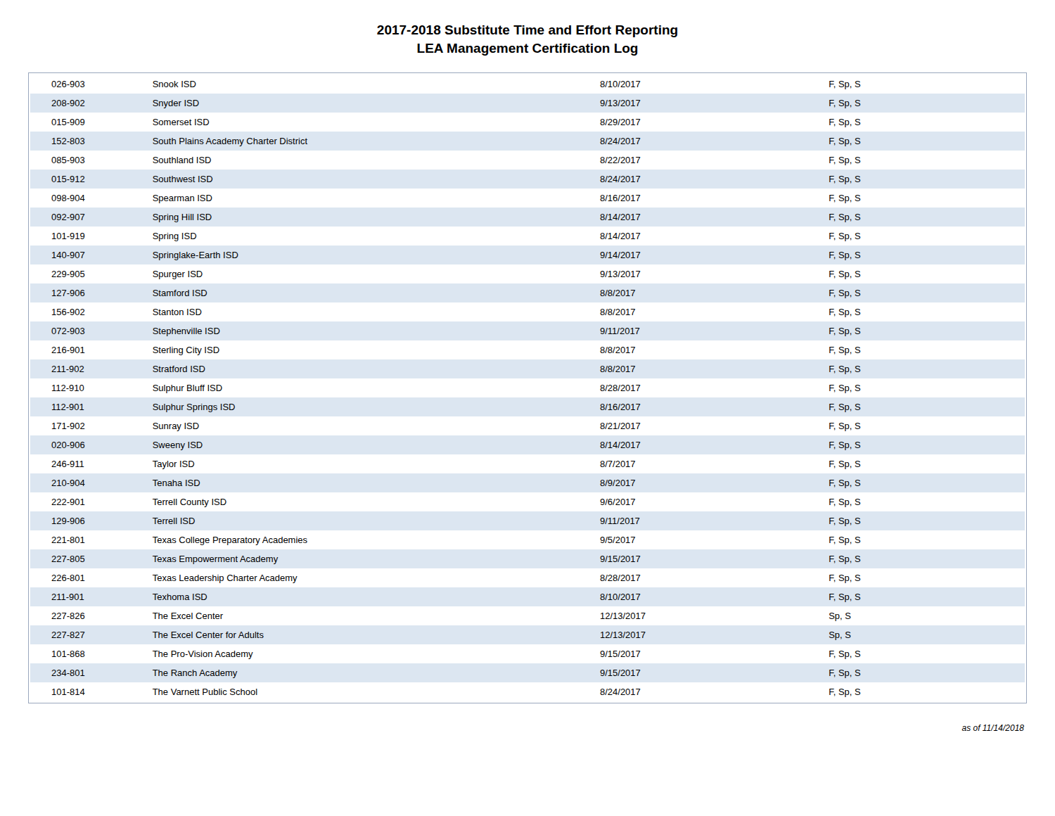2017-2018 Substitute Time and Effort Reporting
LEA Management Certification Log
| 026-903 | Snook ISD | 8/10/2017 | F, Sp, S |
| 208-902 | Snyder ISD | 9/13/2017 | F, Sp, S |
| 015-909 | Somerset ISD | 8/29/2017 | F, Sp, S |
| 152-803 | South Plains Academy Charter District | 8/24/2017 | F, Sp, S |
| 085-903 | Southland ISD | 8/22/2017 | F, Sp, S |
| 015-912 | Southwest ISD | 8/24/2017 | F, Sp, S |
| 098-904 | Spearman ISD | 8/16/2017 | F, Sp, S |
| 092-907 | Spring Hill ISD | 8/14/2017 | F, Sp, S |
| 101-919 | Spring ISD | 8/14/2017 | F, Sp, S |
| 140-907 | Springlake-Earth ISD | 9/14/2017 | F, Sp, S |
| 229-905 | Spurger ISD | 9/13/2017 | F, Sp, S |
| 127-906 | Stamford ISD | 8/8/2017 | F, Sp, S |
| 156-902 | Stanton ISD | 8/8/2017 | F, Sp, S |
| 072-903 | Stephenville ISD | 9/11/2017 | F, Sp, S |
| 216-901 | Sterling City ISD | 8/8/2017 | F, Sp, S |
| 211-902 | Stratford ISD | 8/8/2017 | F, Sp, S |
| 112-910 | Sulphur Bluff ISD | 8/28/2017 | F, Sp, S |
| 112-901 | Sulphur Springs ISD | 8/16/2017 | F, Sp, S |
| 171-902 | Sunray ISD | 8/21/2017 | F, Sp, S |
| 020-906 | Sweeny ISD | 8/14/2017 | F, Sp, S |
| 246-911 | Taylor ISD | 8/7/2017 | F, Sp, S |
| 210-904 | Tenaha ISD | 8/9/2017 | F, Sp, S |
| 222-901 | Terrell County ISD | 9/6/2017 | F, Sp, S |
| 129-906 | Terrell ISD | 9/11/2017 | F, Sp, S |
| 221-801 | Texas College Preparatory Academies | 9/5/2017 | F, Sp, S |
| 227-805 | Texas Empowerment Academy | 9/15/2017 | F, Sp, S |
| 226-801 | Texas Leadership Charter Academy | 8/28/2017 | F, Sp, S |
| 211-901 | Texhoma ISD | 8/10/2017 | F, Sp, S |
| 227-826 | The Excel Center | 12/13/2017 | Sp, S |
| 227-827 | The Excel Center for Adults | 12/13/2017 | Sp, S |
| 101-868 | The Pro-Vision Academy | 9/15/2017 | F, Sp, S |
| 234-801 | The Ranch Academy | 9/15/2017 | F, Sp, S |
| 101-814 | The Varnett Public School | 8/24/2017 | F, Sp, S |
as of 11/14/2018